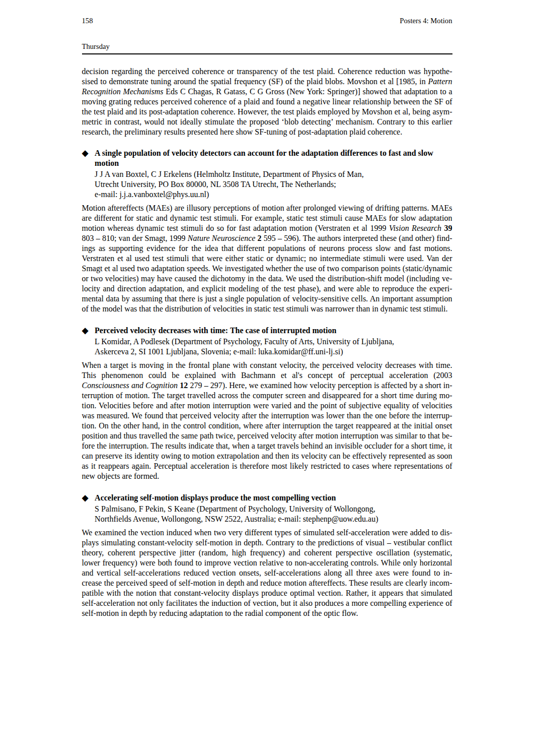158 Posters 4: Motion
Thursday
decision regarding the perceived coherence or transparency of the test plaid. Coherence reduction was hypothesised to demonstrate tuning around the spatial frequency (SF) of the plaid blobs. Movshon et al [1985, in Pattern Recognition Mechanisms Eds C Chagas, R Gatass, C G Gross (New York: Springer)] showed that adaptation to a moving grating reduces perceived coherence of a plaid and found a negative linear relationship between the SF of the test plaid and its post-adaptation coherence. However, the test plaids employed by Movshon et al, being asymmetric in contrast, would not ideally stimulate the proposed ‘blob detecting’ mechanism. Contrary to this earlier research, the preliminary results presented here show SF-tuning of post-adaptation plaid coherence.
◆A single population of velocity detectors can account for the adaptation differences to fast and slow motion
J J A van Boxtel, C J Erkelens (Helmholtz Institute, Department of Physics of Man, Utrecht University, PO Box 80000, NL 3508 TA Utrecht, The Netherlands; e-mail: j.j.a.vanboxtel@phys.uu.nl)
Motion aftereffects (MAEs) are illusory perceptions of motion after prolonged viewing of drifting patterns. MAEs are different for static and dynamic test stimuli. For example, static test stimuli cause MAEs for slow adaptation motion whereas dynamic test stimuli do so for fast adaptation motion (Verstraten et al 1999 Vision Research 39 803 – 810; van der Smagt, 1999 Nature Neuroscience 2 595 – 596). The authors interpreted these (and other) findings as supporting evidence for the idea that different populations of neurons process slow and fast motions. Verstraten et al used test stimuli that were either static or dynamic; no intermediate stimuli were used. Van der Smagt et al used two adaptation speeds. We investigated whether the use of two comparison points (static/dynamic or two velocities) may have caused the dichotomy in the data. We used the distribution-shift model (including velocity and direction adaptation, and explicit modeling of the test phase), and were able to reproduce the experimental data by assuming that there is just a single population of velocity-sensitive cells. An important assumption of the model was that the distribution of velocities in static test stimuli was narrower than in dynamic test stimuli.
◆Perceived velocity decreases with time: The case of interrupted motion
L Komidar, A Podlesek (Department of Psychology, Faculty of Arts, University of Ljubljana, Askerceva 2, SI 1001 Ljubljana, Slovenia; e-mail: luka.komidar@ff.uni-lj.si)
When a target is moving in the frontal plane with constant velocity, the perceived velocity decreases with time. This phenomenon could be explained with Bachmann et al's concept of perceptual acceleration (2003 Consciousness and Cognition 12 279 – 297). Here, we examined how velocity perception is affected by a short interruption of motion. The target travelled across the computer screen and disappeared for a short time during motion. Velocities before and after motion interruption were varied and the point of subjective equality of velocities was measured. We found that perceived velocity after the interruption was lower than the one before the interruption. On the other hand, in the control condition, where after interruption the target reappeared at the initial onset position and thus travelled the same path twice, perceived velocity after motion interruption was similar to that before the interruption. The results indicate that, when a target travels behind an invisible occluder for a short time, it can preserve its identity owing to motion extrapolation and then its velocity can be effectively represented as soon as it reappears again. Perceptual acceleration is therefore most likely restricted to cases where representations of new objects are formed.
◆Accelerating self-motion displays produce the most compelling vection
S Palmisano, F Pekin, S Keane (Department of Psychology, University of Wollongong, Northfields Avenue, Wollongong, NSW 2522, Australia; e-mail: stephenp@uow.edu.au)
We examined the vection induced when two very different types of simulated self-acceleration were added to displays simulating constant-velocity self-motion in depth. Contrary to the predictions of visual – vestibular conflict theory, coherent perspective jitter (random, high frequency) and coherent perspective oscillation (systematic, lower frequency) were both found to improve vection relative to non-accelerating controls. While only horizontal and vertical self-accelerations reduced vection onsets, self-accelerations along all three axes were found to increase the perceived speed of self-motion in depth and reduce motion aftereffects. These results are clearly incompatible with the notion that constant-velocity displays produce optimal vection. Rather, it appears that simulated self-acceleration not only facilitates the induction of vection, but it also produces a more compelling experience of self-motion in depth by reducing adaptation to the radial component of the optic flow.